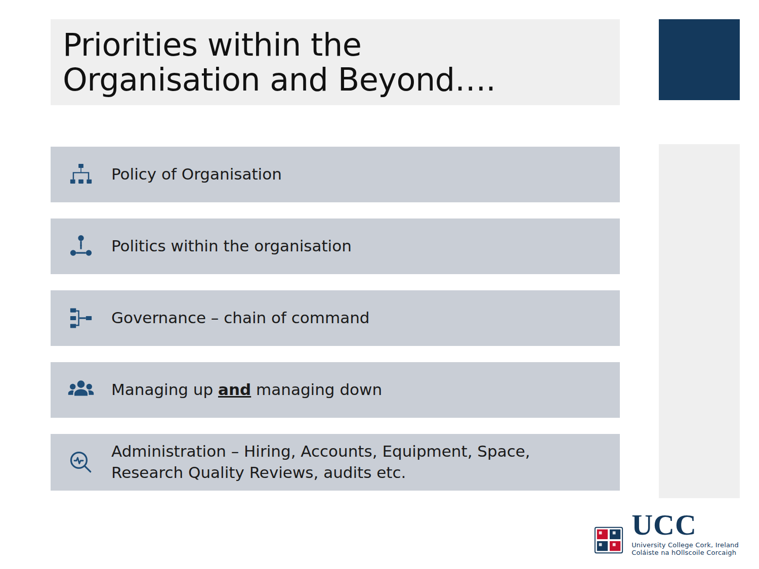Priorities within the
Organisation and Beyond….
Policy of Organisation
Politics within the organisation
Governance – chain of command
Managing up and managing down
Administration – Hiring, Accounts, Equipment, Space, Research Quality Reviews, audits etc.
UCC University College Cork, Ireland Coláiste na hOllscoile Corcaigh